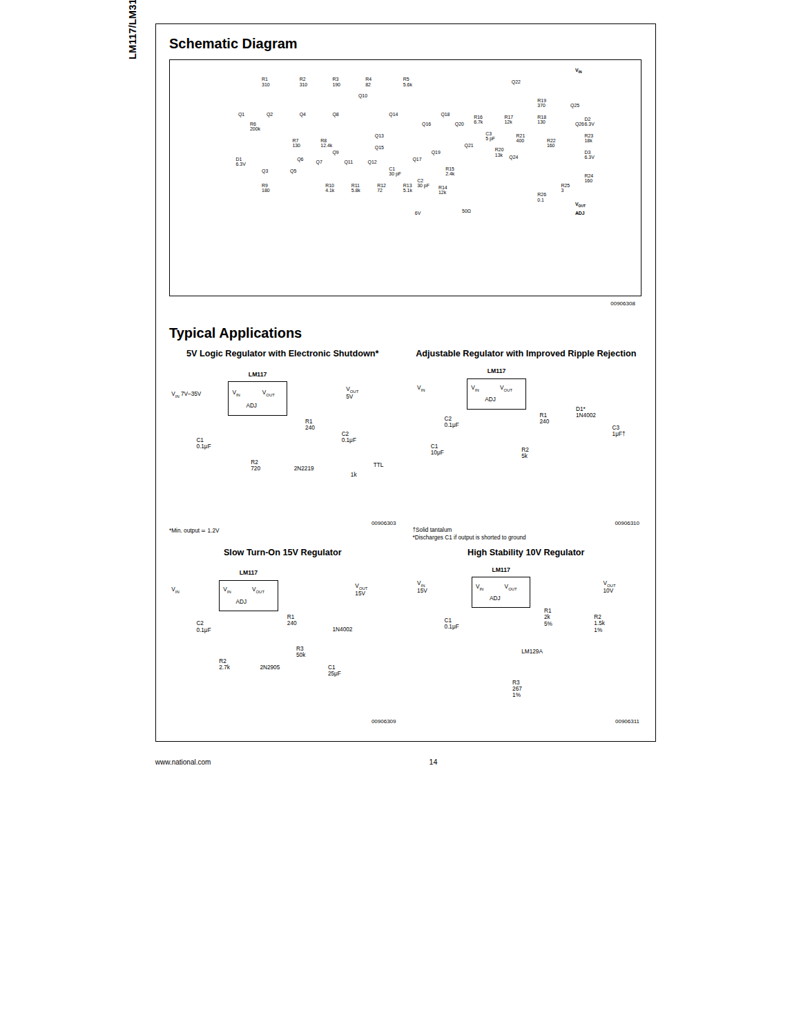LM117/LM317A/LM317
Schematic Diagram
VIN R1
310 R2
310 R3
190 R4
82 R5
5.6k Q22 R19
370 Q25 R18
130 D2
6.3V Q10 Q1 Q2 Q4 Q8 Q14 Q18 R16
6.7k R17
12k Q26 R6
200k Q16 Q20 R23
18k Q13 C3
5 pF R21
400 R22
160 R7
130 R8
12.4k Q15 Q21 R20
13k D3
6.3V Q9 Q19 Q24 D1
6.3V Q6 Q7 Q11 Q12 Q17 Q3 Q5 C1
30 pF R15
2.4k R24
160 R9
180 R10
4.1k R11
5.8k R12
72 R13
5.1k C2
30 pF R14
12k R25
3 R26
0.1 VOUT ADJ 6V 50Ω
00906308
Typical Applications
5V Logic Regulator with Electronic Shutdown*
LM117 VIN VOUT ADJ
VIN 7V–35V VOUT
5V R1
240 C1
0.1μF C2
0.1μF R2
720 2N2219 1k TTL
00906303
*Min. output ≃ 1.2V
Adjustable Regulator with Improved Ripple Rejection
LM117 VIN VOUT ADJ
VIN R1
240 D1*
1N4002 C2
0.1μF C3
1μF† C1
10μF R2
5k
00906310
†Solid tantalum
*Discharges C1 if output is shorted to ground
Slow Turn-On 15V Regulator
LM117 VIN VOUT ADJ
VIN VOUT
15V R1
240 C2
0.1μF 1N4002 R3
50k R2
2.7k 2N2905 C1
25μF
00906309
High Stability 10V Regulator
LM117 VIN VOUT ADJ
VIN
15V VOUT
10V R1
2k
5% R2
1.5k
1% C1
0.1μF LM129A R3
267
1%
00906311
www.national.com 14